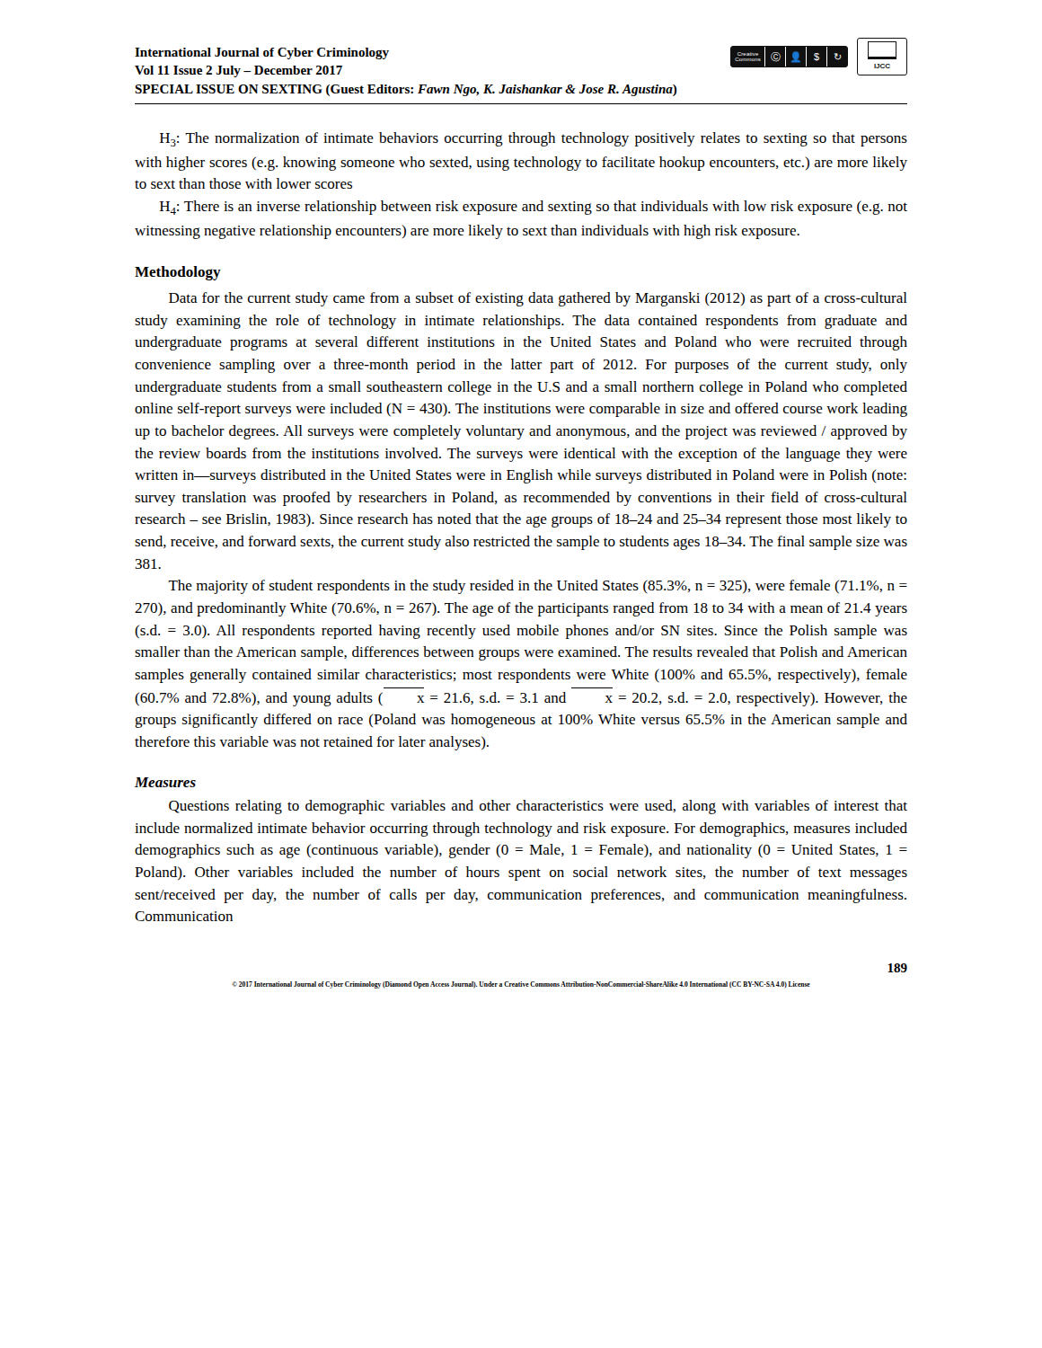Creative
Commons Ⓒ 👤 $ ↻
IJCC
International Journal of Cyber Criminology Vol 11 Issue 2 July – December 2017 SPECIAL ISSUE ON SEXTING (Guest Editors: Fawn Ngo, K. Jaishankar & Jose R. Agustina)
H3: The normalization of intimate behaviors occurring through technology positively relates to sexting so that persons with higher scores (e.g. knowing someone who sexted, using technology to facilitate hookup encounters, etc.) are more likely to sext than those with lower scores
H4: There is an inverse relationship between risk exposure and sexting so that individuals with low risk exposure (e.g. not witnessing negative relationship encounters) are more likely to sext than individuals with high risk exposure.
Methodology
Data for the current study came from a subset of existing data gathered by Marganski (2012) as part of a cross-cultural study examining the role of technology in intimate relationships. The data contained respondents from graduate and undergraduate programs at several different institutions in the United States and Poland who were recruited through convenience sampling over a three-month period in the latter part of 2012. For purposes of the current study, only undergraduate students from a small southeastern college in the U.S and a small northern college in Poland who completed online self-report surveys were included (N = 430). The institutions were comparable in size and offered course work leading up to bachelor degrees. All surveys were completely voluntary and anonymous, and the project was reviewed / approved by the review boards from the institutions involved. The surveys were identical with the exception of the language they were written in—surveys distributed in the United States were in English while surveys distributed in Poland were in Polish (note: survey translation was proofed by researchers in Poland, as recommended by conventions in their field of cross-cultural research – see Brislin, 1983). Since research has noted that the age groups of 18–24 and 25–34 represent those most likely to send, receive, and forward sexts, the current study also restricted the sample to students ages 18–34. The final sample size was 381.
The majority of student respondents in the study resided in the United States (85.3%, n = 325), were female (71.1%, n = 270), and predominantly White (70.6%, n = 267). The age of the participants ranged from 18 to 34 with a mean of 21.4 years (s.d. = 3.0). All respondents reported having recently used mobile phones and/or SN sites. Since the Polish sample was smaller than the American sample, differences between groups were examined. The results revealed that Polish and American samples generally contained similar characteristics; most respondents were White (100% and 65.5%, respectively), female (60.7% and 72.8%), and young adults (x = 21.6, s.d. = 3.1 and x = 20.2, s.d. = 2.0, respectively). However, the groups significantly differed on race (Poland was homogeneous at 100% White versus 65.5% in the American sample and therefore this variable was not retained for later analyses).
Measures
Questions relating to demographic variables and other characteristics were used, along with variables of interest that include normalized intimate behavior occurring through technology and risk exposure. For demographics, measures included demographics such as age (continuous variable), gender (0 = Male, 1 = Female), and nationality (0 = United States, 1 = Poland). Other variables included the number of hours spent on social network sites, the number of text messages sent/received per day, the number of calls per day, communication preferences, and communication meaningfulness. Communication
189
© 2017 International Journal of Cyber Criminology (Diamond Open Access Journal). Under a Creative Commons Attribution-NonCommercial-ShareAlike 4.0 International (CC BY-NC-SA 4.0) License